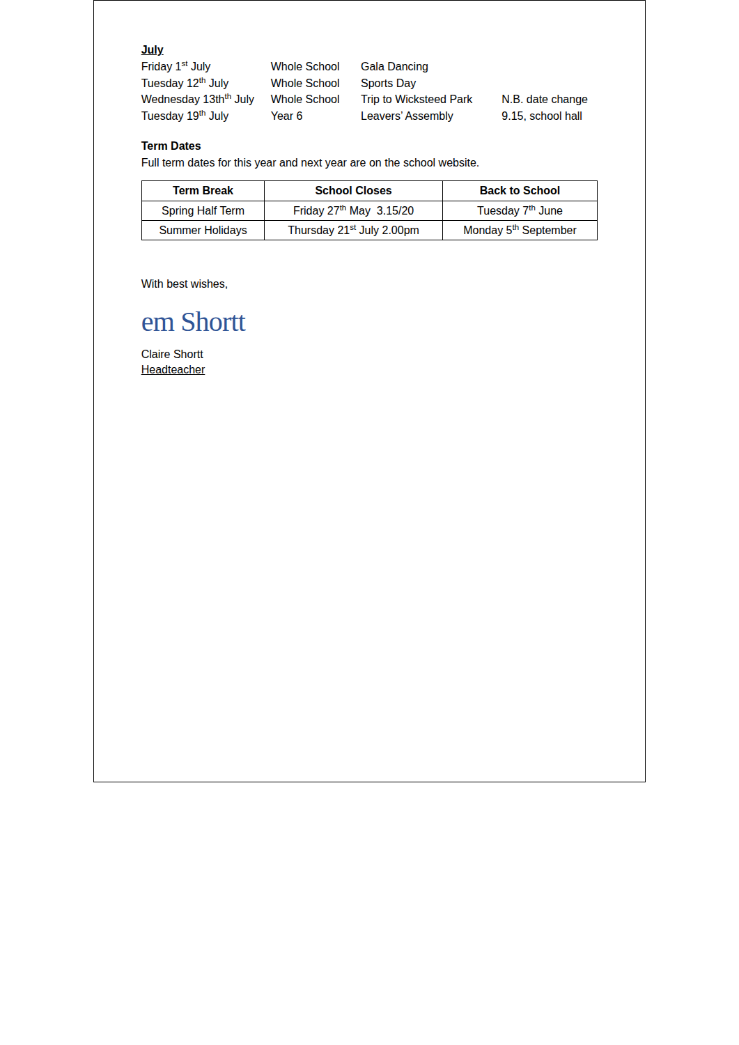July
| Friday 1 st July | Whole School | Gala Dancing | |
| Tuesday 12 th July | Whole School | Sports Day | |
| Wednesday 13th th July | Whole School | Trip to Wicksteed Park | N.B. date change |
| Tuesday 19 th July | Year 6 | Leavers’ Assembly | 9.15, school hall |
Term Dates
Full term dates for this year and next year are on the school website.
| Term Break | School Closes | Back to School |
| --- | --- | --- |
| Spring Half Term | Friday 27 th May 3.15/20 | Tuesday 7 th June |
| Summer Holidays | Thursday 21 st July 2.00pm | Monday 5 th September |
With best wishes,
em Shortt
Claire Shortt
Headteacher